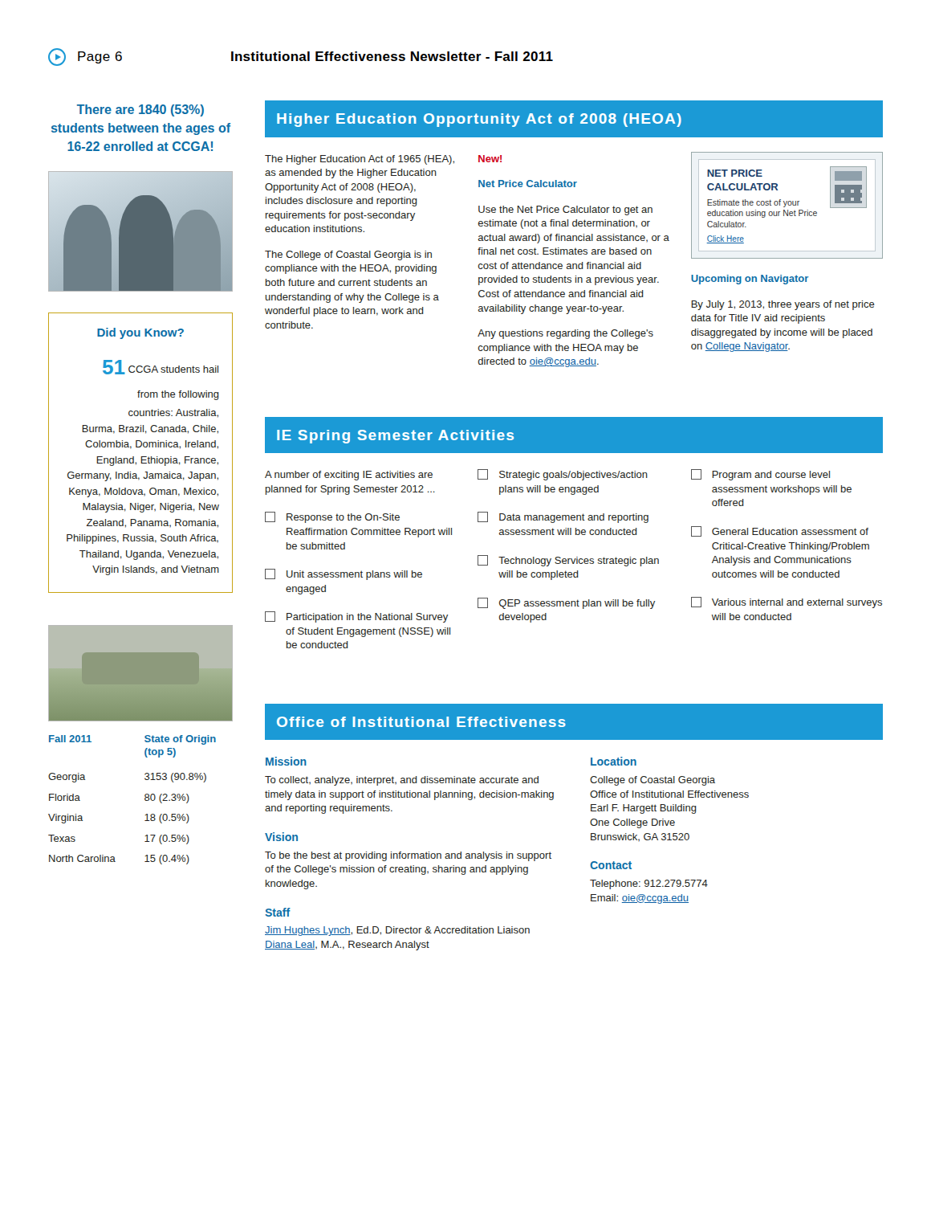Page 6 Institutional Effectiveness Newsletter - Fall 2011
There are 1840 (53%) students between the ages of 16-22 enrolled at CCGA!
Did you Know?
51 CCGA students hail from the following countries: Australia, Burma, Brazil, Canada, Chile, Colombia, Dominica, Ireland, England, Ethiopia, France, Germany, India, Jamaica, Japan, Kenya, Moldova, Oman, Mexico, Malaysia, Niger, Nigeria, New Zealand, Panama, Romania, Philippines, Russia, South Africa, Thailand, Uganda, Venezuela, Virgin Islands, and Vietnam
| Fall 2011 | State of Origin (top 5) |
| --- | --- |
| Georgia | 3153 (90.8%) |
| Florida | 80 (2.3%) |
| Virginia | 18 (0.5%) |
| Texas | 17 (0.5%) |
| North Carolina | 15 (0.4%) |
Higher Education Opportunity Act of 2008 (HEOA)
The Higher Education Act of 1965 (HEA), as amended by the Higher Education Opportunity Act of 2008 (HEOA), includes disclosure and reporting requirements for post-secondary education institutions.
The College of Coastal Georgia is in compliance with the HEOA, providing both future and current students an understanding of why the College is a wonderful place to learn, work and contribute.
New!
Net Price Calculator
Use the Net Price Calculator to get an estimate (not a final determination, or actual award) of financial assistance, or a final net cost. Estimates are based on cost of attendance and financial aid provided to students in a previous year. Cost of attendance and financial aid availability change year-to-year.
Any questions regarding the College's compliance with the HEOA may be directed to oie@ccga.edu.
NET PRICE CALCULATOR
Estimate the cost of your education using our Net Price Calculator.
Click Here
Upcoming on Navigator
By July 1, 2013, three years of net price data for Title IV aid recipients disaggregated by income will be placed on College Navigator.
IE Spring Semester Activities
A number of exciting IE activities are planned for Spring Semester 2012 ...
Response to the On-Site Reaffirmation Committee Report will be submitted
Unit assessment plans will be engaged
Participation in the National Survey of Student Engagement (NSSE) will be conducted
Strategic goals/objectives/action plans will be engaged
Data management and reporting assessment will be conducted
Technology Services strategic plan will be completed
QEP assessment plan will be fully developed
Program and course level assessment workshops will be offered
General Education assessment of Critical-Creative Thinking/Problem Analysis and Communications outcomes will be conducted
Various internal and external surveys will be conducted
Office of Institutional Effectiveness
Mission
To collect, analyze, interpret, and disseminate accurate and timely data in support of institutional planning, decision-making and reporting requirements.
Vision
To be the best at providing information and analysis in support of the College's mission of creating, sharing and applying knowledge.
Staff
Jim Hughes Lynch, Ed.D, Director & Accreditation Liaison
Diana Leal, M.A., Research Analyst
Location
College of Coastal Georgia
Office of Institutional Effectiveness
Earl F. Hargett Building
One College Drive
Brunswick, GA 31520
Contact
Telephone: 912.279.5774
Email: oie@ccga.edu